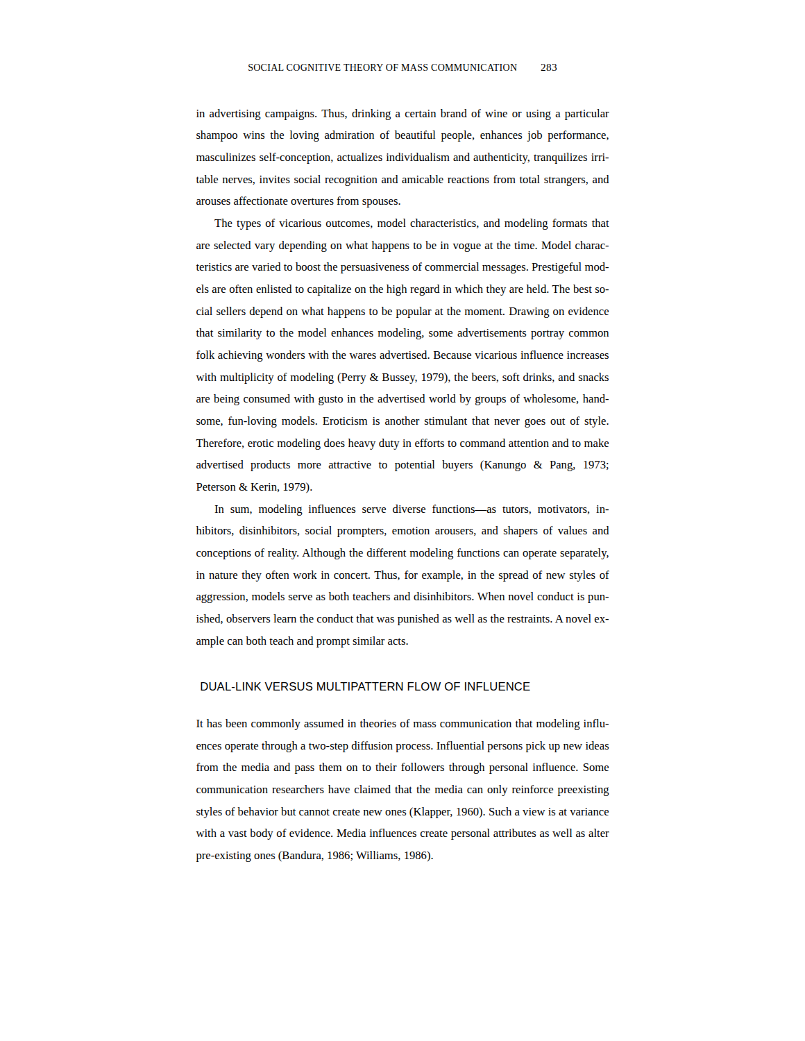SOCIAL COGNITIVE THEORY OF MASS COMMUNICATION283
in advertising campaigns. Thus, drinking a certain brand of wine or using a particular shampoo wins the loving admiration of beautiful people, enhances job performance, masculinizes self-conception, actualizes individualism and authenticity, tranquilizes irritable nerves, invites social recognition and amicable reactions from total strangers, and arouses affectionate overtures from spouses.
The types of vicarious outcomes, model characteristics, and modeling formats that are selected vary depending on what happens to be in vogue at the time. Model characteristics are varied to boost the persuasiveness of commercial messages. Prestigeful models are often enlisted to capitalize on the high regard in which they are held. The best social sellers depend on what happens to be popular at the moment. Drawing on evidence that similarity to the model enhances modeling, some advertisements portray common folk achieving wonders with the wares advertised. Because vicarious influence increases with multiplicity of modeling (Perry & Bussey, 1979), the beers, soft drinks, and snacks are being consumed with gusto in the advertised world by groups of wholesome, handsome, fun-loving models. Eroticism is another stimulant that never goes out of style. Therefore, erotic modeling does heavy duty in efforts to command attention and to make advertised products more attractive to potential buyers (Kanungo & Pang, 1973; Peterson & Kerin, 1979).
In sum, modeling influences serve diverse functions—as tutors, motivators, inhibitors, disinhibitors, social prompters, emotion arousers, and shapers of values and conceptions of reality. Although the different modeling functions can operate separately, in nature they often work in concert. Thus, for example, in the spread of new styles of aggression, models serve as both teachers and disinhibitors. When novel conduct is punished, observers learn the conduct that was punished as well as the restraints. A novel example can both teach and prompt similar acts.
DUAL-LINK VERSUS MULTIPATTERN FLOW OF INFLUENCE
It has been commonly assumed in theories of mass communication that modeling influences operate through a two-step diffusion process. Influential persons pick up new ideas from the media and pass them on to their followers through personal influence. Some communication researchers have claimed that the media can only reinforce preexisting styles of behavior but cannot create new ones (Klapper, 1960). Such a view is at variance with a vast body of evidence. Media influences create personal attributes as well as alter pre-existing ones (Bandura, 1986; Williams, 1986).